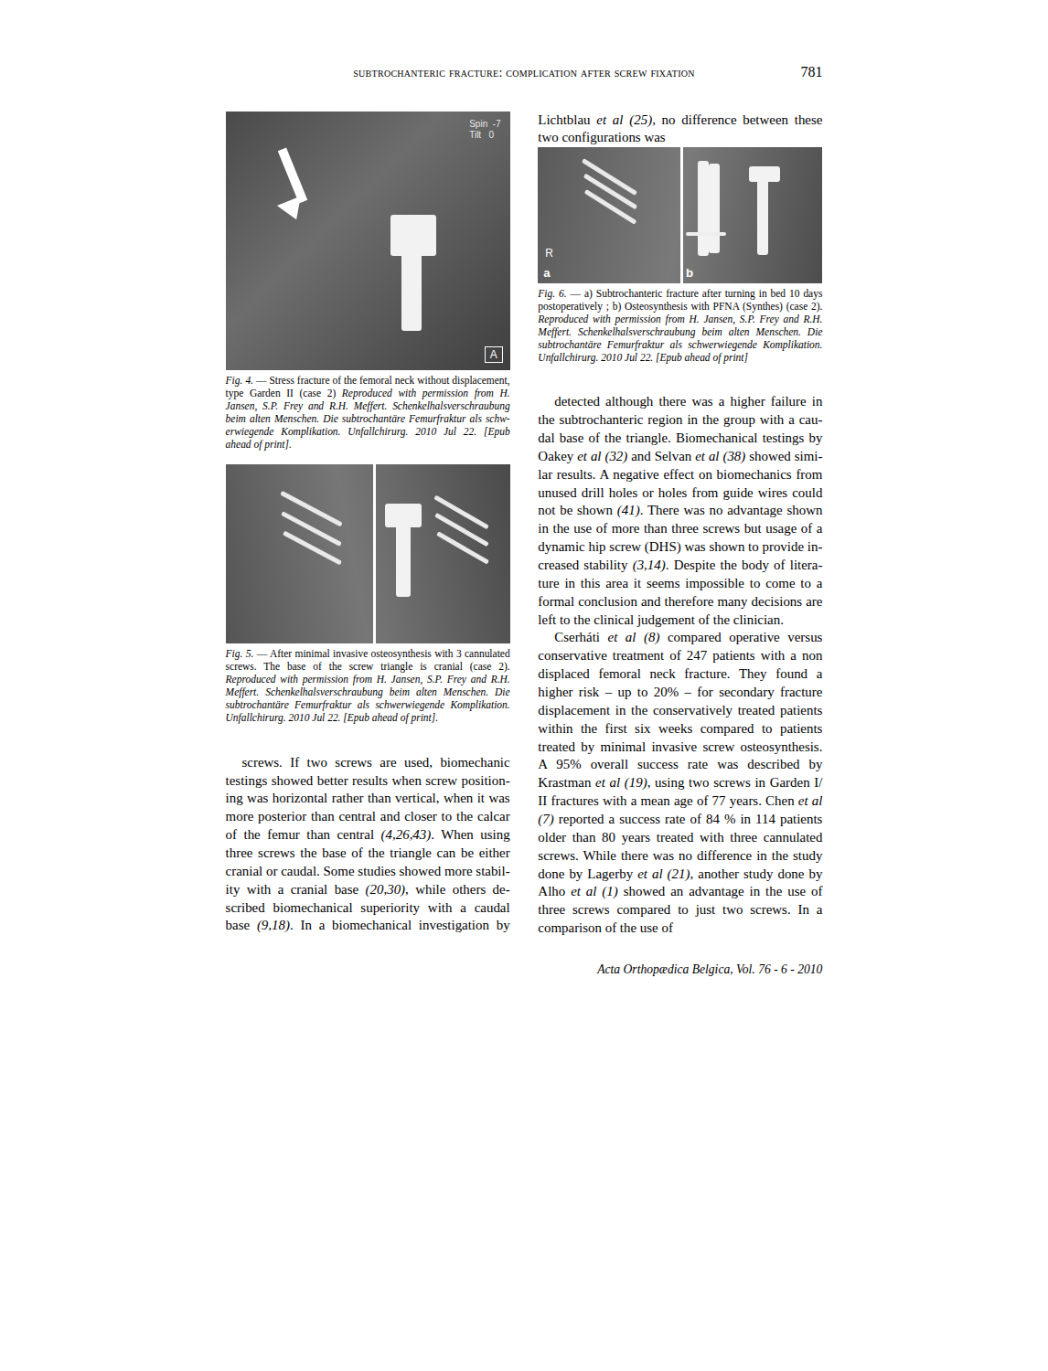subtrochanteric fracture: complication after screw fixation 781
Spin -7
Tilt 0
A
Fig. 4. — Stress fracture of the femoral neck without displacement, type Garden II (case 2) Reproduced with permission from H. Jansen, S.P. Frey and R.H. Meffert. Schenkelhalsverschraubung beim alten Menschen. Die subtrochantäre Femurfraktur als schwerwiegende Komplikation. Unfallchirurg. 2010 Jul 22. [Epub ahead of print].
Fig. 5. — After minimal invasive osteosynthesis with 3 cannulated screws. The base of the screw triangle is cranial (case 2). Reproduced with permission from H. Jansen, S.P. Frey and R.H. Meffert. Schenkelhalsverschraubung beim alten Menschen. Die subtrochantäre Femurfraktur als schwerwiegende Komplikation. Unfallchirurg. 2010 Jul 22. [Epub ahead of print].
screws. If two screws are used, biomechanic testings showed better results when screw positioning was horizontal rather than vertical, when it was more posterior than central and closer to the calcar of the femur than central (4,26,43). When using three screws the base of the triangle can be either cranial or caudal. Some studies showed more stability with a cranial base (20,30), while others described biomechanical superiority with a caudal base (9,18). In a biomechanical investigation by Lichtblau et al (25), no difference between these two configurations was
R
a b
Fig. 6. — a) Subtrochanteric fracture after turning in bed 10 days postoperatively ; b) Osteosynthesis with PFNA (Synthes) (case 2). Reproduced with permission from H. Jansen, S.P. Frey and R.H. Meffert. Schenkelhalsverschraubung beim alten Menschen. Die subtrochantäre Femurfraktur als schwerwiegende Komplikation. Unfallchirurg. 2010 Jul 22. [Epub ahead of print]
detected although there was a higher failure in the subtrochanteric region in the group with a caudal base of the triangle. Biomechanical testings by Oakey et al (32) and Selvan et al (38) showed similar results. A negative effect on biomechanics from unused drill holes or holes from guide wires could not be shown (41). There was no advantage shown in the use of more than three screws but usage of a dynamic hip screw (DHS) was shown to provide increased stability (3,14). Despite the body of literature in this area it seems impossible to come to a formal conclusion and therefore many decisions are left to the clinical judgement of the clinician.
Cserháti et al (8) compared operative versus conservative treatment of 247 patients with a non displaced femoral neck fracture. They found a higher risk – up to 20% – for secondary fracture displacement in the conservatively treated patients within the first six weeks compared to patients treated by minimal invasive screw osteosynthesis. A 95% overall success rate was described by Krastman et al (19), using two screws in Garden I/ II fractures with a mean age of 77 years. Chen et al (7) reported a success rate of 84 % in 114 patients older than 80 years treated with three cannulated screws. While there was no difference in the study done by Lagerby et al (21), another study done by Alho et al (1) showed an advantage in the use of three screws compared to just two screws. In a comparison of the use of
Acta Orthopædica Belgica, Vol. 76 - 6 - 2010